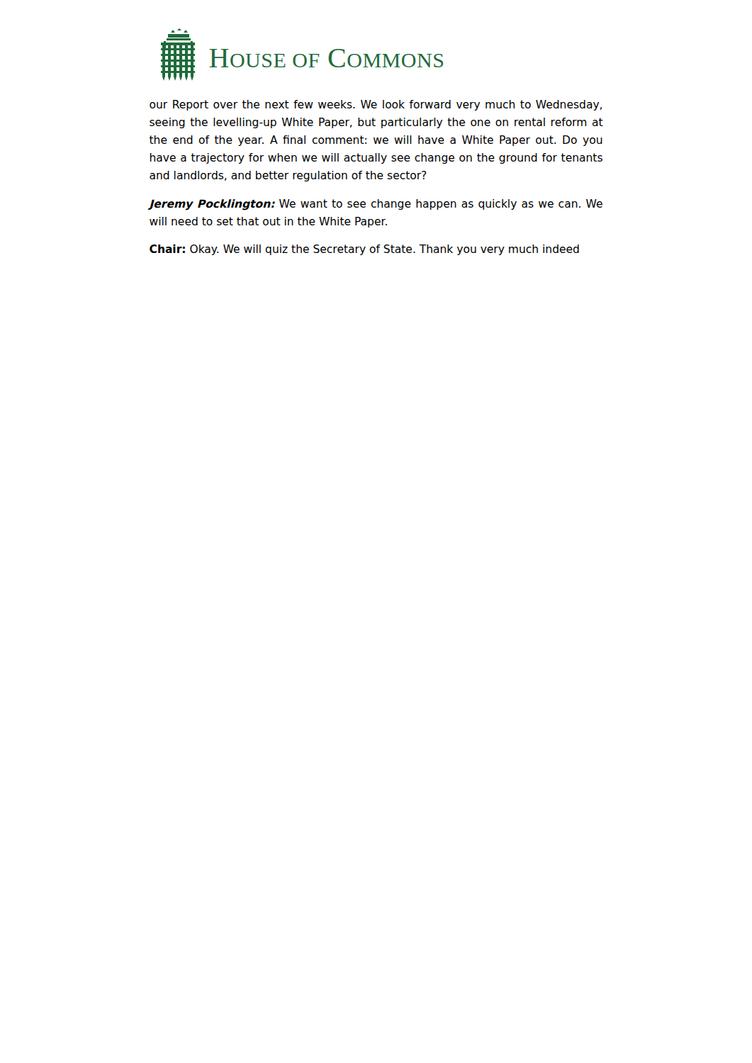HOUSE OF COMMONS
our Report over the next few weeks. We look forward very much to Wednesday, seeing the levelling-up White Paper, but particularly the one on rental reform at the end of the year. A final comment: we will have a White Paper out. Do you have a trajectory for when we will actually see change on the ground for tenants and landlords, and better regulation of the sector?
Jeremy Pocklington: We want to see change happen as quickly as we can. We will need to set that out in the White Paper.
Chair: Okay. We will quiz the Secretary of State. Thank you very much indeed